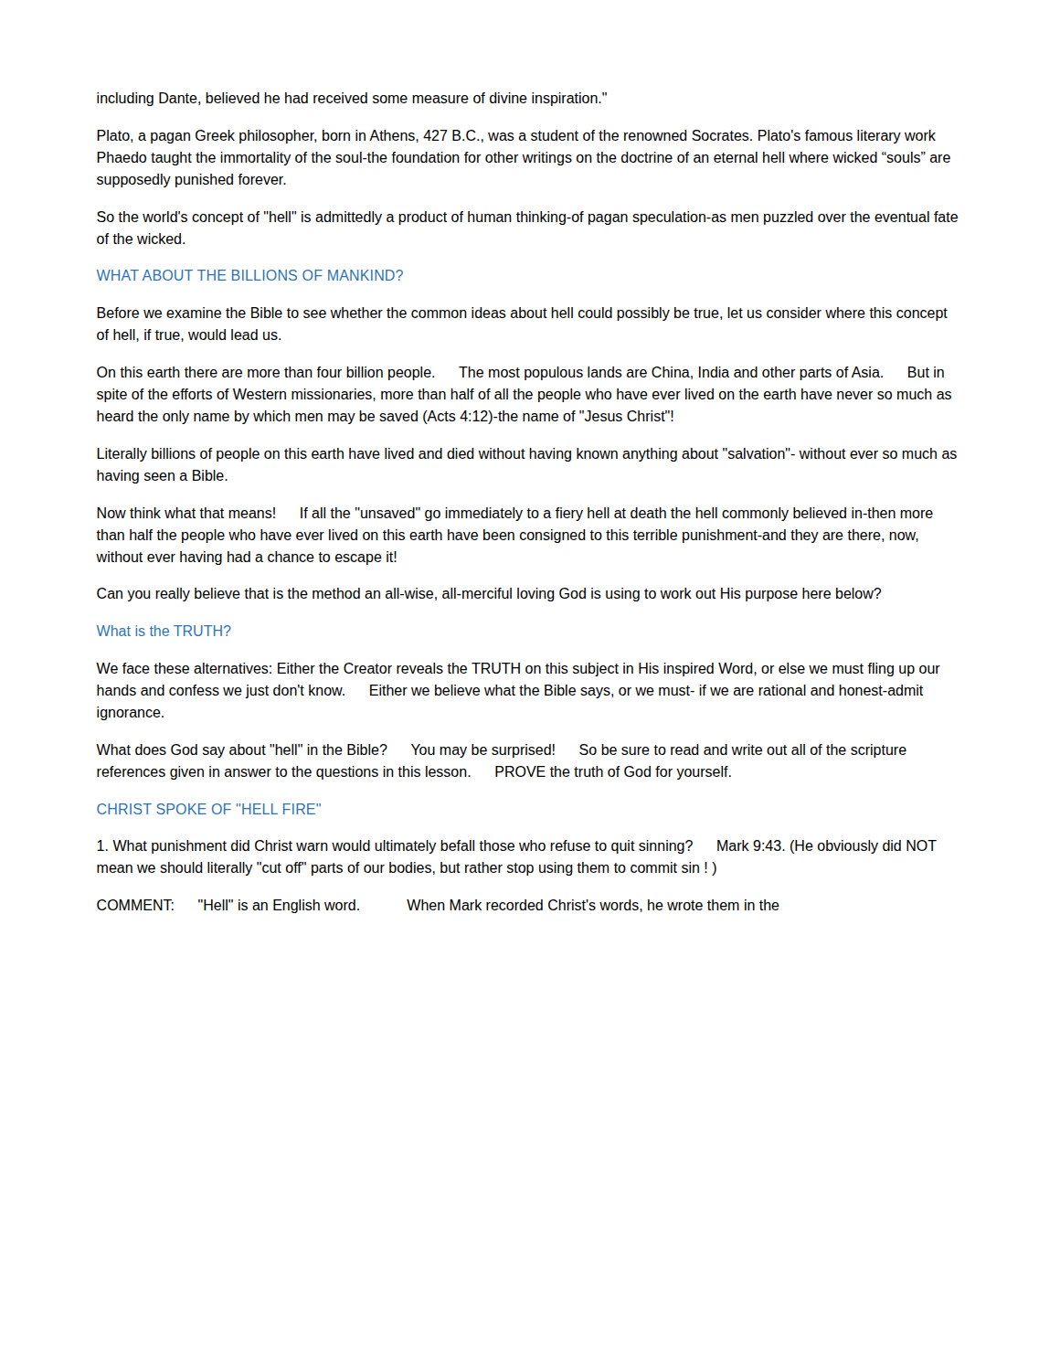including Dante, believed he had received some measure of divine inspiration."
Plato, a pagan Greek philosopher, born in Athens, 427 B.C., was a student of the renowned Socrates. Plato's famous literary work Phaedo taught the immortality of the soul-the foundation for other writings on the doctrine of an eternal hell where wicked “souls” are supposedly punished forever.
So the world's concept of "hell" is admittedly a product of human thinking-of pagan speculation-as men puzzled over the eventual fate of the wicked.
What about the billions of mankind?
Before we examine the Bible to see whether the common ideas about hell could possibly be true, let us consider where this concept of hell, if true, would lead us.
On this earth there are more than four billion people. The most populous lands are China, India and other parts of Asia. But in spite of the efforts of Western missionaries, more than half of all the people who have ever lived on the earth have never so much as heard the only name by which men may be saved (Acts 4:12)-the name of "Jesus Christ"!
Literally billions of people on this earth have lived and died without having known anything about "salvation"- without ever so much as having seen a Bible.
Now think what that means! If all the "unsaved" go immediately to a fiery hell at death the hell commonly believed in-then more than half the people who have ever lived on this earth have been consigned to this terrible punishment-and they are there, now, without ever having had a chance to escape it!
Can you really believe that is the method an all-wise, all-merciful loving God is using to work out His purpose here below?
What is the TRUTH?
We face these alternatives: Either the Creator reveals the TRUTH on this subject in His inspired Word, or else we must fling up our hands and confess we just don't know. Either we believe what the Bible says, or we must- if we are rational and honest-admit ignorance.
What does God say about "hell" in the Bible? You may be surprised! So be sure to read and write out all of the scripture references given in answer to the questions in this lesson. PROVE the truth of God for yourself.
Christ spoke of "hell fire"
1. What punishment did Christ warn would ultimately befall those who refuse to quit sinning? Mark 9:43. (He obviously did NOT mean we should literally "cut off" parts of our bodies, but rather stop using them to commit sin ! )
COMMENT: "Hell" is an English word. When Mark recorded Christ's words, he wrote them in the